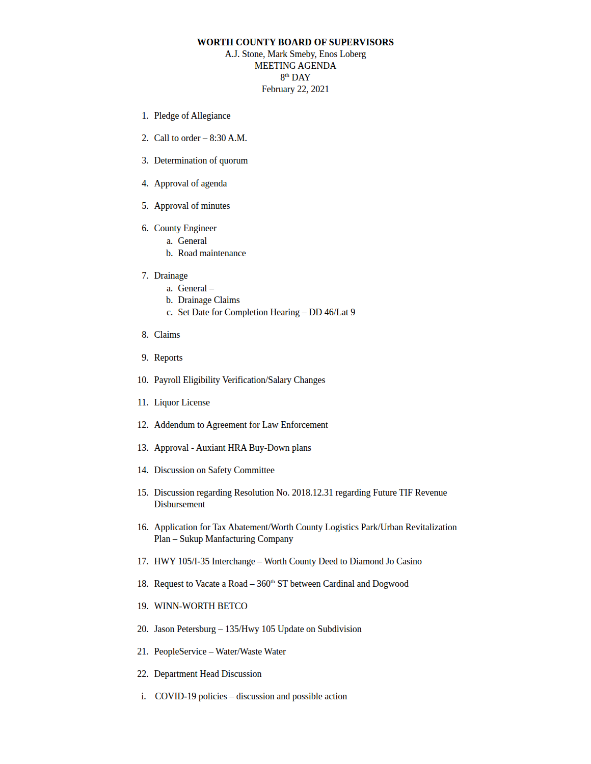WORTH COUNTY BOARD OF SUPERVISORS A.J. Stone, Mark Smeby, Enos Loberg MEETING AGENDA 8th DAY February 22, 2021
Pledge of Allegiance
Call to order – 8:30 A.M.
Determination of quorum
Approval of agenda
Approval of minutes
County Engineer
General
Road maintenance
Drainage
General –
Drainage Claims
Set Date for Completion Hearing – DD 46/Lat 9
Claims
Reports
Payroll Eligibility Verification/Salary Changes
Liquor License
Addendum to Agreement for Law Enforcement
Approval - Auxiant HRA Buy-Down plans
Discussion on Safety Committee
Discussion regarding Resolution No. 2018.12.31 regarding Future TIF Revenue Disbursement
Application for Tax Abatement/Worth County Logistics Park/Urban Revitalization Plan – Sukup Manfacturing Company
HWY 105/I-35 Interchange – Worth County Deed to Diamond Jo Casino
Request to Vacate a Road – 360th ST between Cardinal and Dogwood
WINN-WORTH BETCO
Jason Petersburg – 135/Hwy 105 Update on Subdivision
PeopleService – Water/Waste Water
Department Head Discussion
i. COVID-19 policies – discussion and possible action